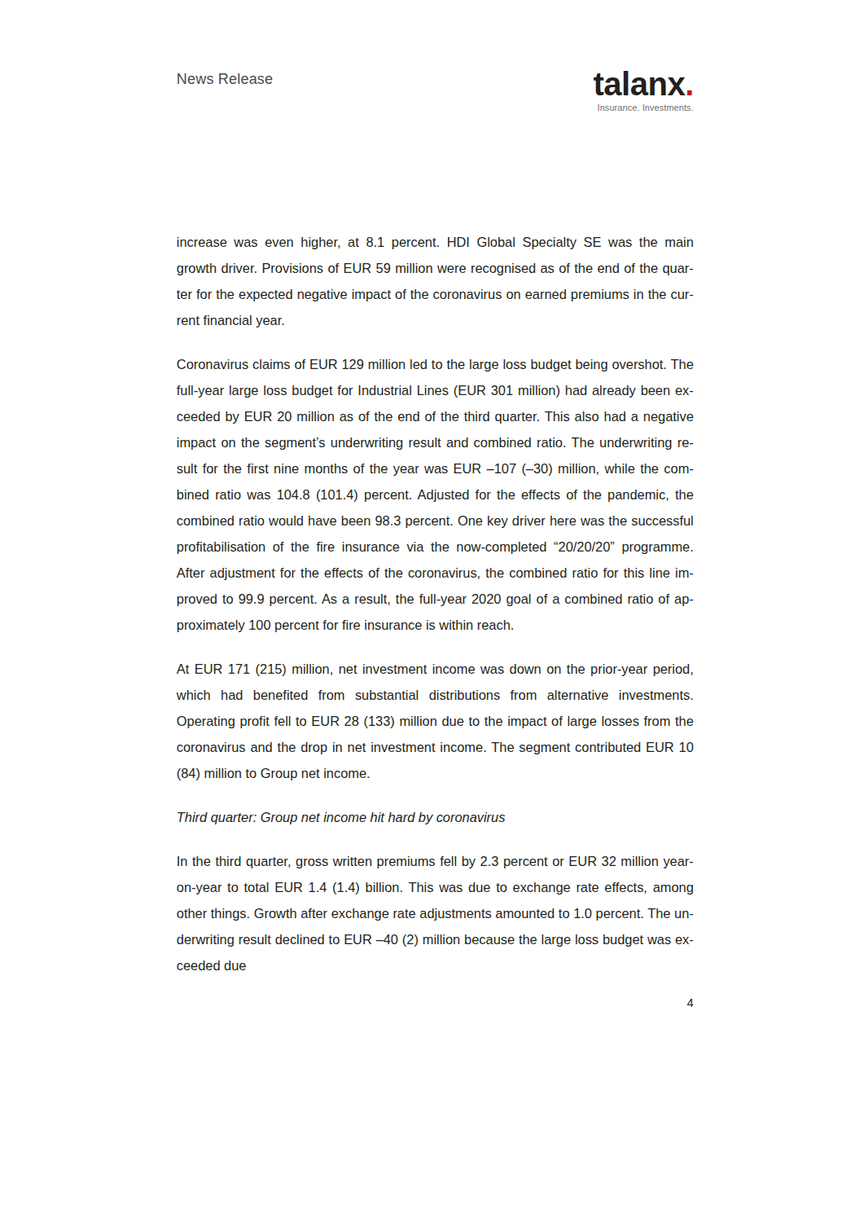News Release
talanx.
Insurance. Investments.
increase was even higher, at 8.1 percent. HDI Global Specialty SE was the main growth driver. Provisions of EUR 59 million were recognised as of the end of the quarter for the expected negative impact of the coronavirus on earned premiums in the current financial year.
Coronavirus claims of EUR 129 million led to the large loss budget being overshot. The full-year large loss budget for Industrial Lines (EUR 301 million) had already been exceeded by EUR 20 million as of the end of the third quarter. This also had a negative impact on the segment’s underwriting result and combined ratio. The underwriting result for the first nine months of the year was EUR –107 (–30) million, while the combined ratio was 104.8 (101.4) percent. Adjusted for the effects of the pandemic, the combined ratio would have been 98.3 percent. One key driver here was the successful profitabilisation of the fire insurance via the now-completed “20/20/20” programme. After adjustment for the effects of the coronavirus, the combined ratio for this line improved to 99.9 percent. As a result, the full-year 2020 goal of a combined ratio of approximately 100 percent for fire insurance is within reach.
At EUR 171 (215) million, net investment income was down on the prior-year period, which had benefited from substantial distributions from alternative investments. Operating profit fell to EUR 28 (133) million due to the impact of large losses from the coronavirus and the drop in net investment income. The segment contributed EUR 10 (84) million to Group net income.
Third quarter: Group net income hit hard by coronavirus
In the third quarter, gross written premiums fell by 2.3 percent or EUR 32 million year-on-year to total EUR 1.4 (1.4) billion. This was due to exchange rate effects, among other things. Growth after exchange rate adjustments amounted to 1.0 percent. The underwriting result declined to EUR –40 (2) million because the large loss budget was exceeded due
4